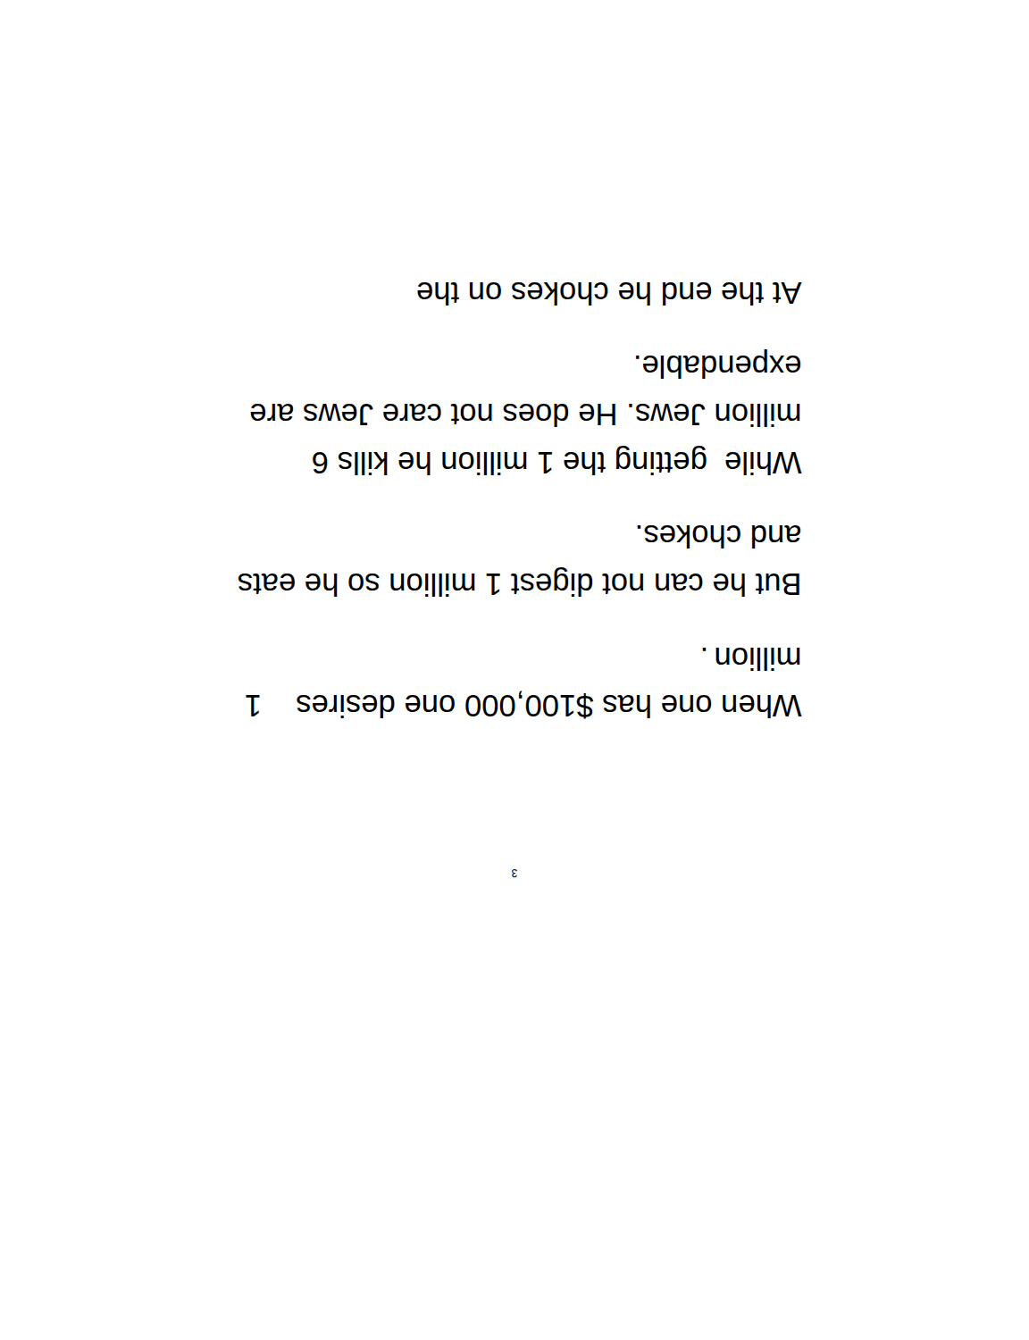3
When one has $100,000 one desires 1 million .
But he can not digest 1 million so he eats and chokes.
While getting the 1 million he kills 6 million Jews. He does not care Jews are expendable.
At the end he chokes on the